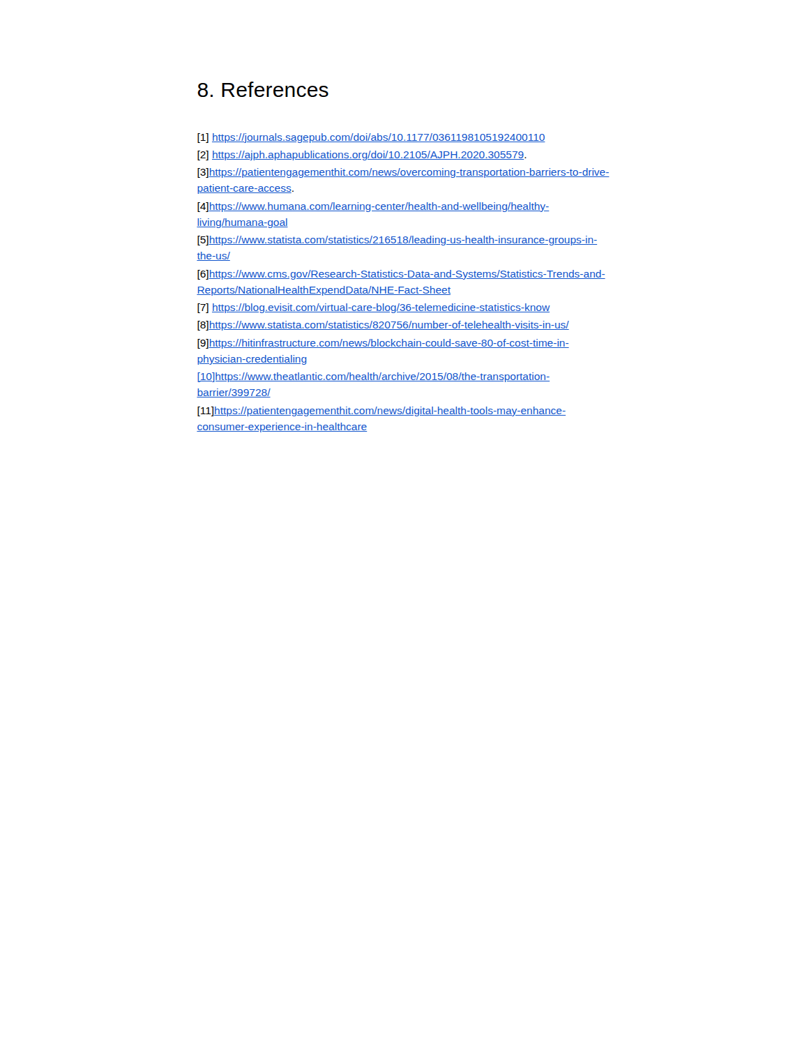8. References
[1] https://journals.sagepub.com/doi/abs/10.1177/0361198105192400110
[2] https://ajph.aphapublications.org/doi/10.2105/AJPH.2020.305579.
[3] https://patientengagementhit.com/news/overcoming-transportation-barriers-to-drive-patient-care-access.
[4] https://www.humana.com/learning-center/health-and-wellbeing/healthy-living/humana-goal
[5] https://www.statista.com/statistics/216518/leading-us-health-insurance-groups-in-the-us/
[6] https://www.cms.gov/Research-Statistics-Data-and-Systems/Statistics-Trends-and-Reports/NationalHealthExpendData/NHE-Fact-Sheet
[7] https://blog.evisit.com/virtual-care-blog/36-telemedicine-statistics-know
[8] https://www.statista.com/statistics/820756/number-of-telehealth-visits-in-us/
[9] https://hitinfrastructure.com/news/blockchain-could-save-80-of-cost-time-in-physician-credentialing
[10]https://www.theatlantic.com/health/archive/2015/08/the-transportation-barrier/399728/
[11] https://patientengagementhit.com/news/digital-health-tools-may-enhance-consumer-experience-in-healthcare